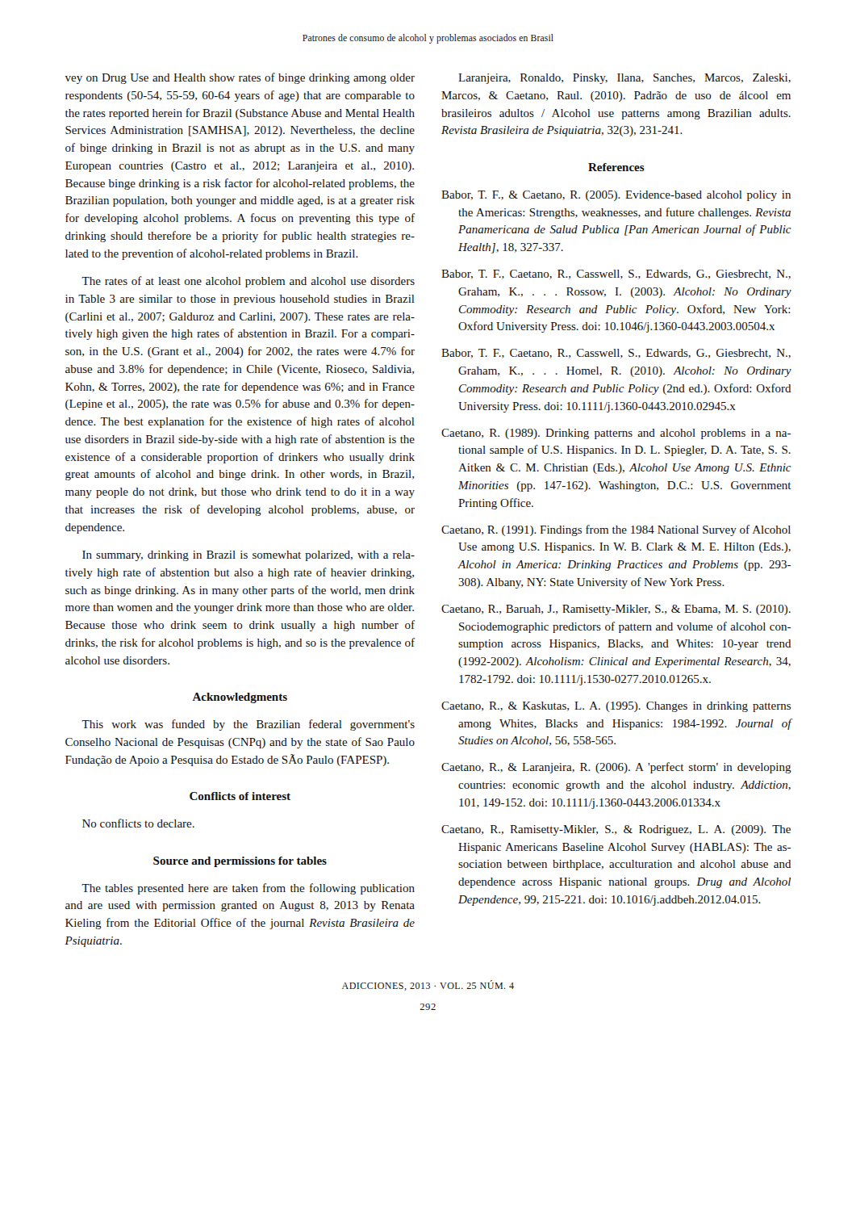Patrones de consumo de alcohol y problemas asociados en Brasil
vey on Drug Use and Health show rates of binge drinking among older respondents (50-54, 55-59, 60-64 years of age) that are comparable to the rates reported herein for Brazil (Substance Abuse and Mental Health Services Administration [SAMHSA], 2012). Nevertheless, the decline of binge drinking in Brazil is not as abrupt as in the U.S. and many European countries (Castro et al., 2012; Laranjeira et al., 2010). Because binge drinking is a risk factor for alcohol-related problems, the Brazilian population, both younger and middle aged, is at a greater risk for developing alcohol problems. A focus on preventing this type of drinking should therefore be a priority for public health strategies related to the prevention of alcohol-related problems in Brazil.
The rates of at least one alcohol problem and alcohol use disorders in Table 3 are similar to those in previous household studies in Brazil (Carlini et al., 2007; Galduroz and Carlini, 2007). These rates are relatively high given the high rates of abstention in Brazil. For a comparison, in the U.S. (Grant et al., 2004) for 2002, the rates were 4.7% for abuse and 3.8% for dependence; in Chile (Vicente, Rioseco, Saldivia, Kohn, & Torres, 2002), the rate for dependence was 6%; and in France (Lepine et al., 2005), the rate was 0.5% for abuse and 0.3% for dependence. The best explanation for the existence of high rates of alcohol use disorders in Brazil side-by-side with a high rate of abstention is the existence of a considerable proportion of drinkers who usually drink great amounts of alcohol and binge drink. In other words, in Brazil, many people do not drink, but those who drink tend to do it in a way that increases the risk of developing alcohol problems, abuse, or dependence.
In summary, drinking in Brazil is somewhat polarized, with a relatively high rate of abstention but also a high rate of heavier drinking, such as binge drinking. As in many other parts of the world, men drink more than women and the younger drink more than those who are older. Because those who drink seem to drink usually a high number of drinks, the risk for alcohol problems is high, and so is the prevalence of alcohol use disorders.
Acknowledgments
This work was funded by the Brazilian federal government's Conselho Nacional de Pesquisas (CNPq) and by the state of Sao Paulo Fundação de Apoio a Pesquisa do Estado de SÃo Paulo (FAPESP).
Conflicts of interest
No conflicts to declare.
Source and permissions for tables
The tables presented here are taken from the following publication and are used with permission granted on August 8, 2013 by Renata Kieling from the Editorial Office of the journal Revista Brasileira de Psiquiatria.
Laranjeira, Ronaldo, Pinsky, Ilana, Sanches, Marcos, Zaleski, Marcos, & Caetano, Raul. (2010). Padrão de uso de álcool em brasileiros adultos / Alcohol use patterns among Brazilian adults. Revista Brasileira de Psiquiatria, 32(3), 231-241.
References
Babor, T. F., & Caetano, R. (2005). Evidence-based alcohol policy in the Americas: Strengths, weaknesses, and future challenges. Revista Panamericana de Salud Publica [Pan American Journal of Public Health], 18, 327-337.
Babor, T. F., Caetano, R., Casswell, S., Edwards, G., Giesbrecht, N., Graham, K., . . . Rossow, I. (2003). Alcohol: No Ordinary Commodity: Research and Public Policy. Oxford, New York: Oxford University Press. doi: 10.1046/j.1360-0443.2003.00504.x
Babor, T. F., Caetano, R., Casswell, S., Edwards, G., Giesbrecht, N., Graham, K., . . . Homel, R. (2010). Alcohol: No Ordinary Commodity: Research and Public Policy (2nd ed.). Oxford: Oxford University Press. doi: 10.1111/j.1360-0443.2010.02945.x
Caetano, R. (1989). Drinking patterns and alcohol problems in a national sample of U.S. Hispanics. In D. L. Spiegler, D. A. Tate, S. S. Aitken & C. M. Christian (Eds.), Alcohol Use Among U.S. Ethnic Minorities (pp. 147-162). Washington, D.C.: U.S. Government Printing Office.
Caetano, R. (1991). Findings from the 1984 National Survey of Alcohol Use among U.S. Hispanics. In W. B. Clark & M. E. Hilton (Eds.), Alcohol in America: Drinking Practices and Problems (pp. 293-308). Albany, NY: State University of New York Press.
Caetano, R., Baruah, J., Ramisetty-Mikler, S., & Ebama, M. S. (2010). Sociodemographic predictors of pattern and volume of alcohol consumption across Hispanics, Blacks, and Whites: 10-year trend (1992-2002). Alcoholism: Clinical and Experimental Research, 34, 1782-1792. doi: 10.1111/j.1530-0277.2010.01265.x.
Caetano, R., & Kaskutas, L. A. (1995). Changes in drinking patterns among Whites, Blacks and Hispanics: 1984-1992. Journal of Studies on Alcohol, 56, 558-565.
Caetano, R., & Laranjeira, R. (2006). A 'perfect storm' in developing countries: economic growth and the alcohol industry. Addiction, 101, 149-152. doi: 10.1111/j.1360-0443.2006.01334.x
Caetano, R., Ramisetty-Mikler, S., & Rodriguez, L. A. (2009). The Hispanic Americans Baseline Alcohol Survey (HABLAS): The association between birthplace, acculturation and alcohol abuse and dependence across Hispanic national groups. Drug and Alcohol Dependence, 99, 215-221. doi: 10.1016/j.addbeh.2012.04.015.
ADICCIONES, 2013 · VOL. 25 NÚM. 4
292